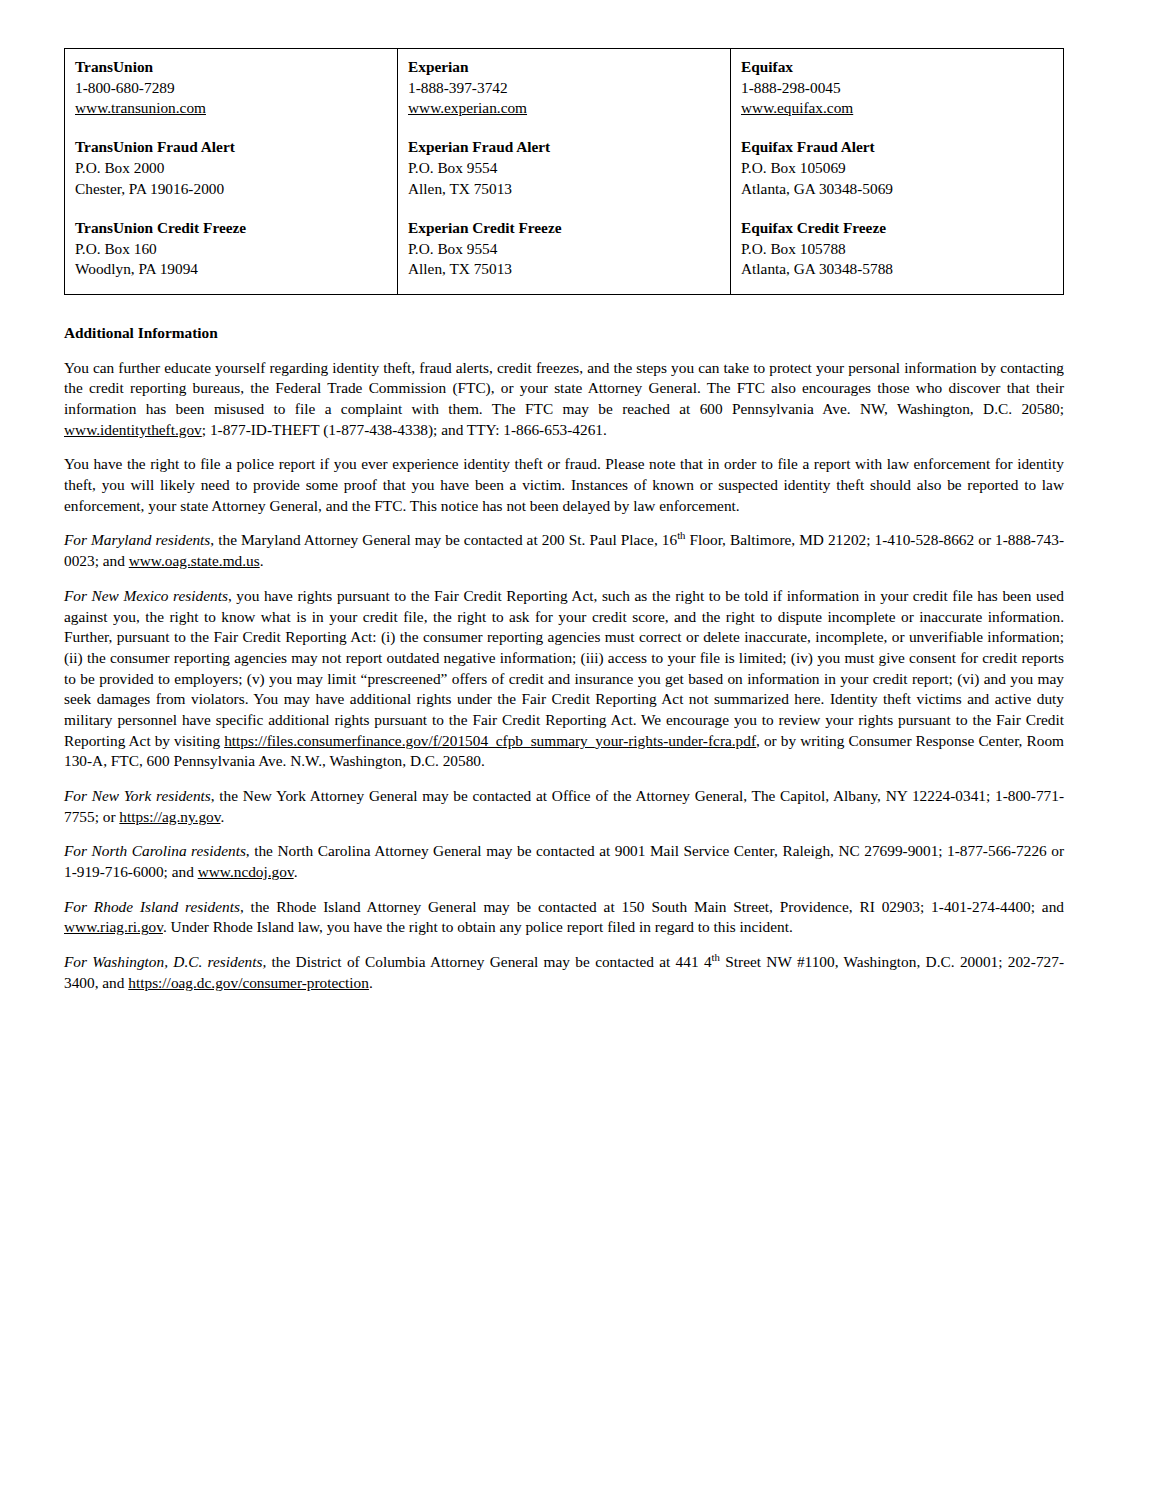| TransUnion 1-800-680-7289 www.transunion.com TransUnion Fraud Alert P.O. Box 2000 Chester, PA 19016-2000 TransUnion Credit Freeze P.O. Box 160 Woodlyn, PA 19094 | Experian 1-888-397-3742 www.experian.com Experian Fraud Alert P.O. Box 9554 Allen, TX 75013 Experian Credit Freeze P.O. Box 9554 Allen, TX 75013 | Equifax 1-888-298-0045 www.equifax.com Equifax Fraud Alert P.O. Box 105069 Atlanta, GA 30348-5069 Equifax Credit Freeze P.O. Box 105788 Atlanta, GA 30348-5788 |
Additional Information
You can further educate yourself regarding identity theft, fraud alerts, credit freezes, and the steps you can take to protect your personal information by contacting the credit reporting bureaus, the Federal Trade Commission (FTC), or your state Attorney General. The FTC also encourages those who discover that their information has been misused to file a complaint with them. The FTC may be reached at 600 Pennsylvania Ave. NW, Washington, D.C. 20580; www.identitytheft.gov; 1-877-ID-THEFT (1-877-438-4338); and TTY: 1-866-653-4261.
You have the right to file a police report if you ever experience identity theft or fraud. Please note that in order to file a report with law enforcement for identity theft, you will likely need to provide some proof that you have been a victim. Instances of known or suspected identity theft should also be reported to law enforcement, your state Attorney General, and the FTC. This notice has not been delayed by law enforcement.
For Maryland residents, the Maryland Attorney General may be contacted at 200 St. Paul Place, 16th Floor, Baltimore, MD 21202; 1-410-528-8662 or 1-888-743-0023; and www.oag.state.md.us.
For New Mexico residents, you have rights pursuant to the Fair Credit Reporting Act, such as the right to be told if information in your credit file has been used against you, the right to know what is in your credit file, the right to ask for your credit score, and the right to dispute incomplete or inaccurate information. Further, pursuant to the Fair Credit Reporting Act: (i) the consumer reporting agencies must correct or delete inaccurate, incomplete, or unverifiable information; (ii) the consumer reporting agencies may not report outdated negative information; (iii) access to your file is limited; (iv) you must give consent for credit reports to be provided to employers; (v) you may limit “prescreened” offers of credit and insurance you get based on information in your credit report; (vi) and you may seek damages from violators. You may have additional rights under the Fair Credit Reporting Act not summarized here. Identity theft victims and active duty military personnel have specific additional rights pursuant to the Fair Credit Reporting Act. We encourage you to review your rights pursuant to the Fair Credit Reporting Act by visiting https://files.consumerfinance.gov/f/201504_cfpb_summary_your-rights-under-fcra.pdf, or by writing Consumer Response Center, Room 130-A, FTC, 600 Pennsylvania Ave. N.W., Washington, D.C. 20580.
For New York residents, the New York Attorney General may be contacted at Office of the Attorney General, The Capitol, Albany, NY 12224-0341; 1-800-771-7755; or https://ag.ny.gov.
For North Carolina residents, the North Carolina Attorney General may be contacted at 9001 Mail Service Center, Raleigh, NC 27699-9001; 1-877-566-7226 or 1-919-716-6000; and www.ncdoj.gov.
For Rhode Island residents, the Rhode Island Attorney General may be contacted at 150 South Main Street, Providence, RI 02903; 1-401-274-4400; and www.riag.ri.gov. Under Rhode Island law, you have the right to obtain any police report filed in regard to this incident.
For Washington, D.C. residents, the District of Columbia Attorney General may be contacted at 441 4th Street NW #1100, Washington, D.C. 20001; 202-727-3400, and https://oag.dc.gov/consumer-protection.